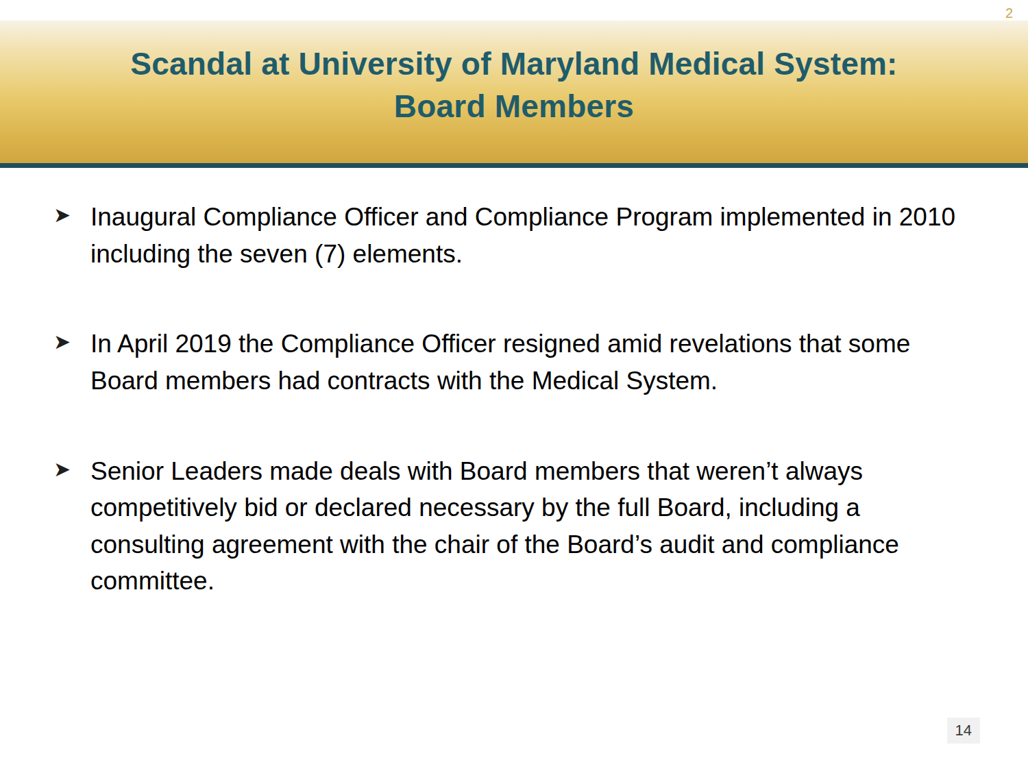2
Scandal at University of Maryland Medical System:
Board Members
Inaugural Compliance Officer and Compliance Program implemented in 2010 including the seven (7) elements.
In April 2019 the Compliance Officer resigned amid revelations that some Board members had contracts with the Medical System.
Senior Leaders made deals with Board members that weren’t always competitively bid or declared necessary by the full Board, including a consulting agreement with the chair of the Board’s audit and compliance committee.
14